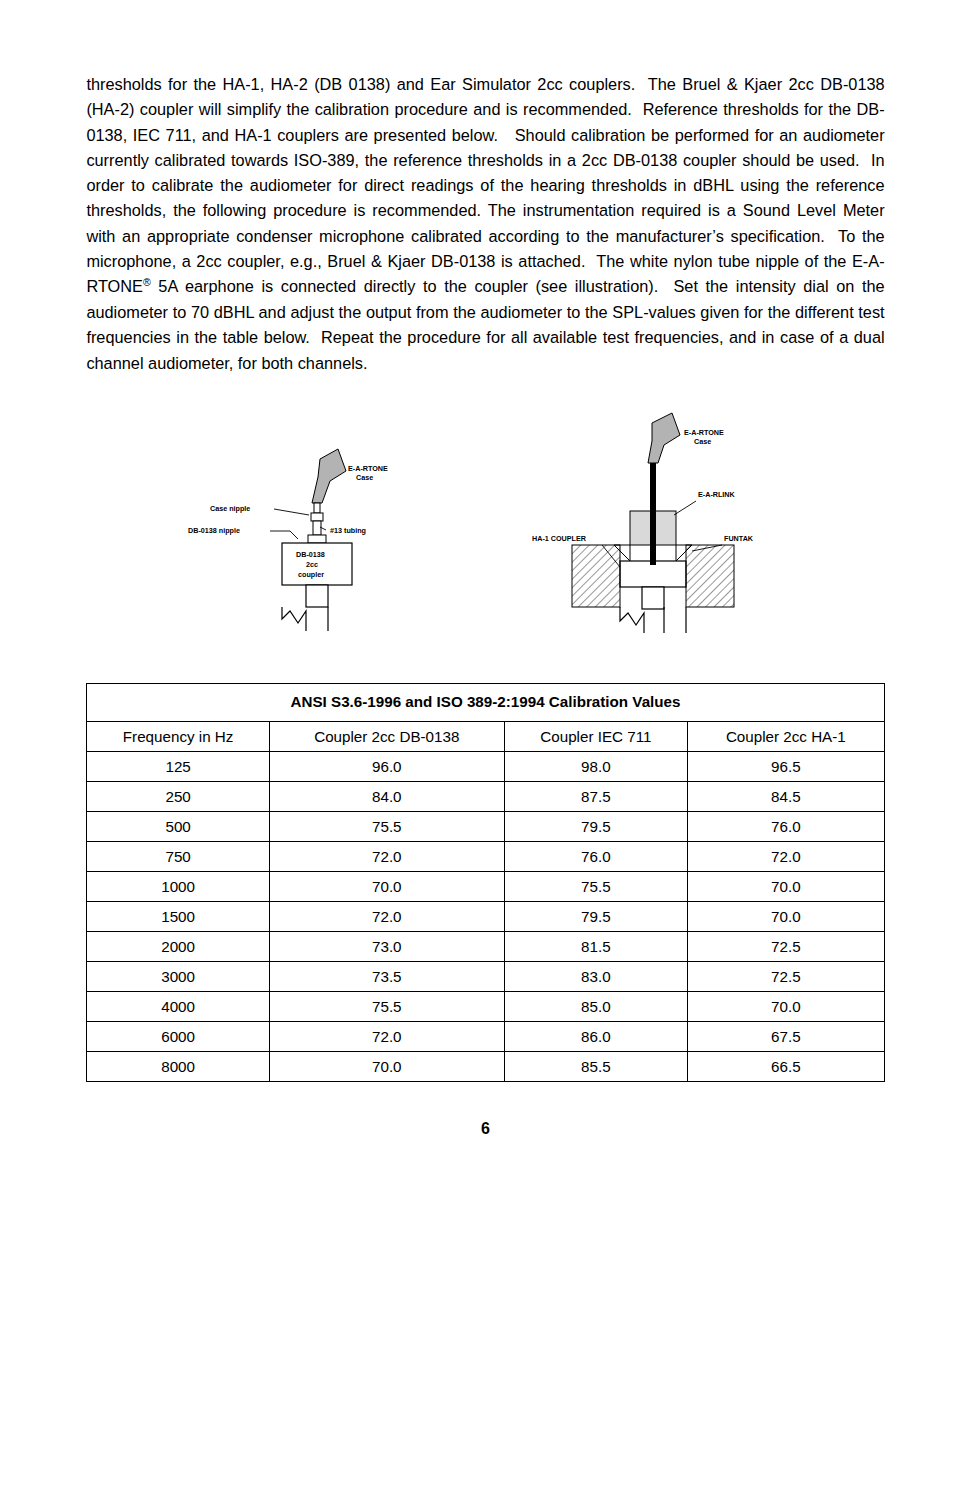thresholds for the HA-1, HA-2 (DB 0138) and Ear Simulator 2cc couplers. The Bruel & Kjaer 2cc DB-0138 (HA-2) coupler will simplify the calibration procedure and is recommended. Reference thresholds for the DB-0138, IEC 711, and HA-1 couplers are presented below. Should calibration be performed for an audiometer currently calibrated towards ISO-389, the reference thresholds in a 2cc DB-0138 coupler should be used. In order to calibrate the audiometer for direct readings of the hearing thresholds in dBHL using the reference thresholds, the following procedure is recommended. The instrumentation required is a Sound Level Meter with an appropriate condenser microphone calibrated according to the manufacturer’s specification. To the microphone, a 2cc coupler, e.g., Bruel & Kjaer DB-0138 is attached. The white nylon tube nipple of the E-A-RTONE® 5A earphone is connected directly to the coupler (see illustration). Set the intensity dial on the audiometer to 70 dBHL and adjust the output from the audiometer to the SPL-values given for the different test frequencies in the table below. Repeat the procedure for all available test frequencies, and in case of a dual channel audiometer, for both channels.
E-A-RTONE Case Case nipple DB-0138 nipple #13 tubing DB-0138 2cc coupler
E-A-RTONE Case E-A-RLINK HA-1 COUPLER FUNTAK
ANSI S3.6-1996 and ISO 389-2:1994 Calibration Values
| Frequency in Hz | Coupler 2cc DB-0138 | Coupler IEC 711 | Coupler 2cc HA-1 |
| --- | --- | --- | --- |
| 125 | 96.0 | 98.0 | 96.5 |
| 250 | 84.0 | 87.5 | 84.5 |
| 500 | 75.5 | 79.5 | 76.0 |
| 750 | 72.0 | 76.0 | 72.0 |
| 1000 | 70.0 | 75.5 | 70.0 |
| 1500 | 72.0 | 79.5 | 70.0 |
| 2000 | 73.0 | 81.5 | 72.5 |
| 3000 | 73.5 | 83.0 | 72.5 |
| 4000 | 75.5 | 85.0 | 70.0 |
| 6000 | 72.0 | 86.0 | 67.5 |
| 8000 | 70.0 | 85.5 | 66.5 |
6